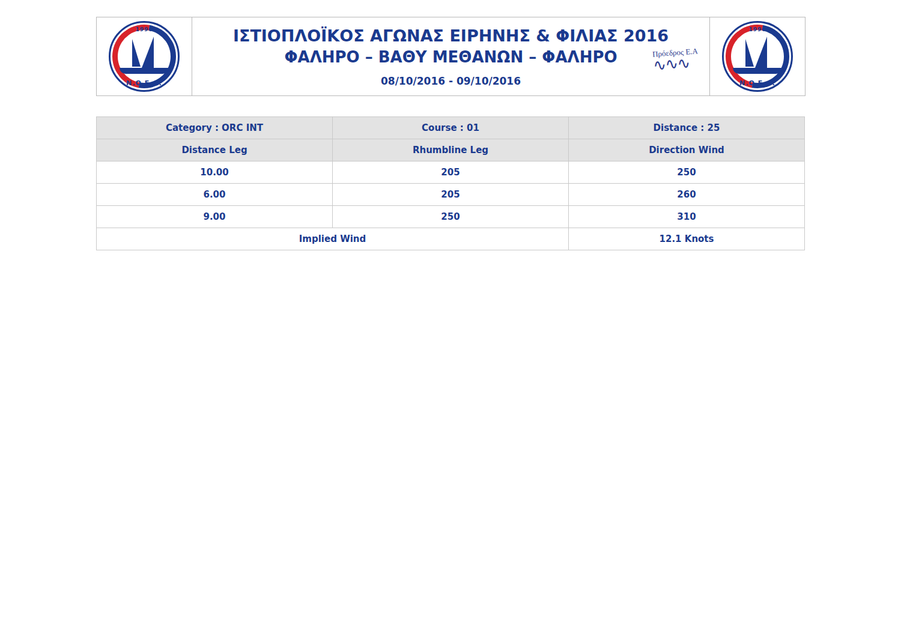1990
N.O.E.Φ.
ΙΣΤΙΟΠΛΟΪΚΟΣ ΑΓΩΝΑΣ ΕΙΡΗΝΗΣ & ΦΙΛΙΑΣ 2016
ΦΑΛΗΡΟ – ΒΑΘΥ ΜΕΘΑΝΩΝ – ΦΑΛΗΡΟ
08/10/2016 - 09/10/2016
Πρόεδρος Ε.Α ∿∿∿
1990
N.O.E.Φ.
| Category : ORC INT | Course : 01 | Distance : 25 |
| --- | --- | --- |
| Distance Leg | Rhumbline Leg | Direction Wind |
| 10.00 | 205 | 250 |
| 6.00 | 205 | 260 |
| 9.00 | 250 | 310 |
| Implied Wind | 12.1 Knots |